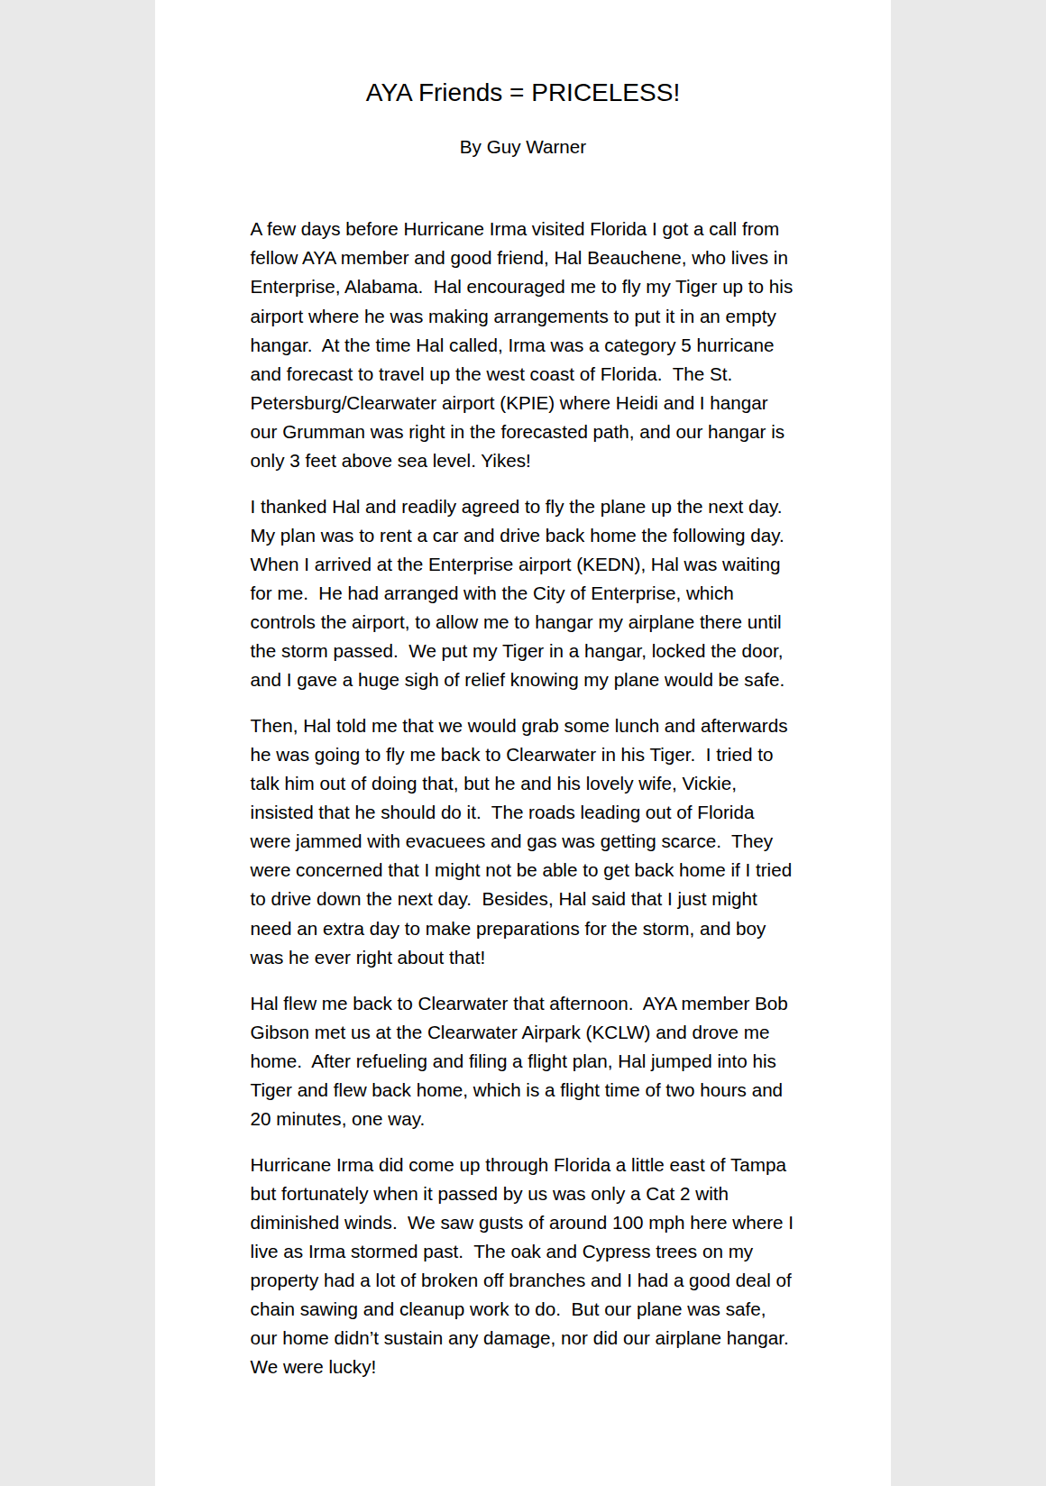AYA Friends = PRICELESS!
By Guy Warner
A few days before Hurricane Irma visited Florida I got a call from fellow AYA member and good friend, Hal Beauchene, who lives in Enterprise, Alabama. Hal encouraged me to fly my Tiger up to his airport where he was making arrangements to put it in an empty hangar. At the time Hal called, Irma was a category 5 hurricane and forecast to travel up the west coast of Florida. The St. Petersburg/Clearwater airport (KPIE) where Heidi and I hangar our Grumman was right in the forecasted path, and our hangar is only 3 feet above sea level. Yikes!
I thanked Hal and readily agreed to fly the plane up the next day. My plan was to rent a car and drive back home the following day. When I arrived at the Enterprise airport (KEDN), Hal was waiting for me. He had arranged with the City of Enterprise, which controls the airport, to allow me to hangar my airplane there until the storm passed. We put my Tiger in a hangar, locked the door, and I gave a huge sigh of relief knowing my plane would be safe.
Then, Hal told me that we would grab some lunch and afterwards he was going to fly me back to Clearwater in his Tiger. I tried to talk him out of doing that, but he and his lovely wife, Vickie, insisted that he should do it. The roads leading out of Florida were jammed with evacuees and gas was getting scarce. They were concerned that I might not be able to get back home if I tried to drive down the next day. Besides, Hal said that I just might need an extra day to make preparations for the storm, and boy was he ever right about that!
Hal flew me back to Clearwater that afternoon. AYA member Bob Gibson met us at the Clearwater Airpark (KCLW) and drove me home. After refueling and filing a flight plan, Hal jumped into his Tiger and flew back home, which is a flight time of two hours and 20 minutes, one way.
Hurricane Irma did come up through Florida a little east of Tampa but fortunately when it passed by us was only a Cat 2 with diminished winds. We saw gusts of around 100 mph here where I live as Irma stormed past. The oak and Cypress trees on my property had a lot of broken off branches and I had a good deal of chain sawing and cleanup work to do. But our plane was safe, our home didn’t sustain any damage, nor did our airplane hangar. We were lucky!